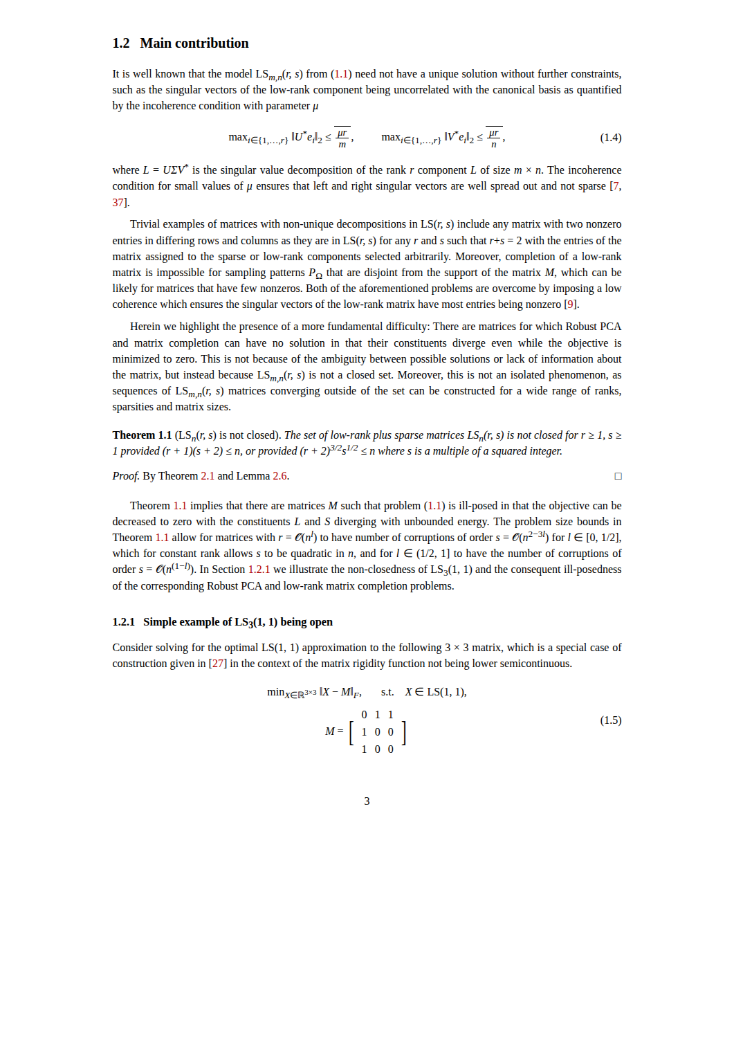1.2 Main contribution
It is well known that the model LSm,n(r, s) from (1.1) need not have a unique solution without further constraints, such as the singular vectors of the low-rank component being uncorrelated with the canonical basis as quantified by the incoherence condition with parameter μ
maxi∈{1,…,r} ‖U*ei‖2 ≤ μr m, maxi∈{1,…,r} ‖V*ei‖2 ≤ μr n, (1.4)
where L = UΣV* is the singular value decomposition of the rank r component L of size m × n. The incoherence condition for small values of μ ensures that left and right singular vectors are well spread out and not sparse [7, 37].
Trivial examples of matrices with non-unique decompositions in LS(r, s) include any matrix with two nonzero entries in differing rows and columns as they are in LS(r, s) for any r and s such that r+s = 2 with the entries of the matrix assigned to the sparse or low-rank components selected arbitrarily. Moreover, completion of a low-rank matrix is impossible for sampling patterns PΩ that are disjoint from the support of the matrix M, which can be likely for matrices that have few nonzeros. Both of the aforementioned problems are overcome by imposing a low coherence which ensures the singular vectors of the low-rank matrix have most entries being nonzero [9].
Herein we highlight the presence of a more fundamental difficulty: There are matrices for which Robust PCA and matrix completion can have no solution in that their constituents diverge even while the objective is minimized to zero. This is not because of the ambiguity between possible solutions or lack of information about the matrix, but instead because LSm,n(r, s) is not a closed set. Moreover, this is not an isolated phenomenon, as sequences of LSm,n(r, s) matrices converging outside of the set can be constructed for a wide range of ranks, sparsities and matrix sizes.
Theorem 1.1 (LSn(r, s) is not closed). The set of low-rank plus sparse matrices LSn(r, s) is not closed for r ≥ 1, s ≥ 1 provided (r + 1)(s + 2) ≤ n, or provided (r + 2)3/2s1/2 ≤ n where s is a multiple of a squared integer.
□ Proof. By Theorem 2.1 and Lemma 2.6.
Theorem 1.1 implies that there are matrices M such that problem (1.1) is ill-posed in that the objective can be decreased to zero with the constituents L and S diverging with unbounded energy. The problem size bounds in Theorem 1.1 allow for matrices with r = 𝒪(nl) to have number of corruptions of order s = 𝒪(n2−3l) for l ∈ [0, 1/2], which for constant rank allows s to be quadratic in n, and for l ∈ (1/2, 1] to have the number of corruptions of order s = 𝒪(n(1−l)). In Section 1.2.1 we illustrate the non-closedness of LS3(1, 1) and the consequent ill-posedness of the corresponding Robust PCA and low-rank matrix completion problems.
1.2.1 Simple example of LS3(1, 1) being open
Consider solving for the optimal LS(1, 1) approximation to the following 3 × 3 matrix, which is a special case of construction given in [27] in the context of the matrix rigidity function not being lower semicontinuous.
minX∈ℝ3×3 ‖X − M‖F, s.t. X ∈ LS(1, 1),
M = [
| 0 | 1 | 1 |
| 1 | 0 | 0 |
| 1 | 0 | 0 |
] (1.5)
3